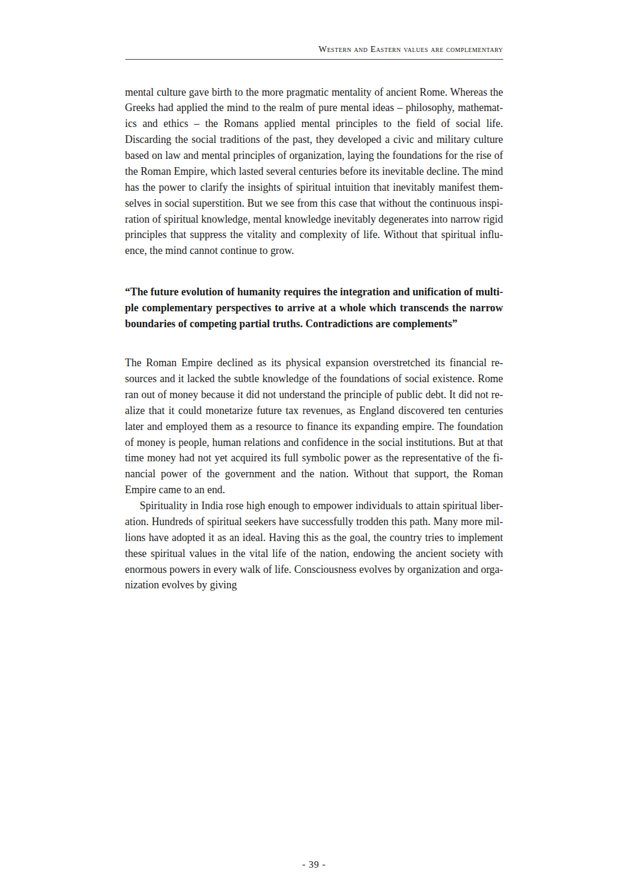Western and Eastern values are complementary
mental culture gave birth to the more pragmatic mentality of ancient Rome. Whereas the Greeks had applied the mind to the realm of pure mental ideas – philosophy, mathematics and ethics – the Romans applied mental principles to the field of social life. Discarding the social traditions of the past, they developed a civic and military culture based on law and mental principles of organization, laying the foundations for the rise of the Roman Empire, which lasted several centuries before its inevitable decline. The mind has the power to clarify the insights of spiritual intuition that inevitably manifest themselves in social superstition. But we see from this case that without the continuous inspiration of spiritual knowledge, mental knowledge inevitably degenerates into narrow rigid principles that suppress the vitality and complexity of life. Without that spiritual influence, the mind cannot continue to grow.
“The future evolution of humanity requires the integration and unification of multiple complementary perspectives to arrive at a whole which transcends the narrow boundaries of competing partial truths. Contradictions are complements”
The Roman Empire declined as its physical expansion overstretched its financial resources and it lacked the subtle knowledge of the foundations of social existence. Rome ran out of money because it did not understand the principle of public debt. It did not realize that it could monetarize future tax revenues, as England discovered ten centuries later and employed them as a resource to finance its expanding empire. The foundation of money is people, human relations and confidence in the social institutions. But at that time money had not yet acquired its full symbolic power as the representative of the financial power of the government and the nation. Without that support, the Roman Empire came to an end.
Spirituality in India rose high enough to empower individuals to attain spiritual liberation. Hundreds of spiritual seekers have successfully trodden this path. Many more millions have adopted it as an ideal. Having this as the goal, the country tries to implement these spiritual values in the vital life of the nation, endowing the ancient society with enormous powers in every walk of life. Consciousness evolves by organization and organization evolves by giving
- 39 -